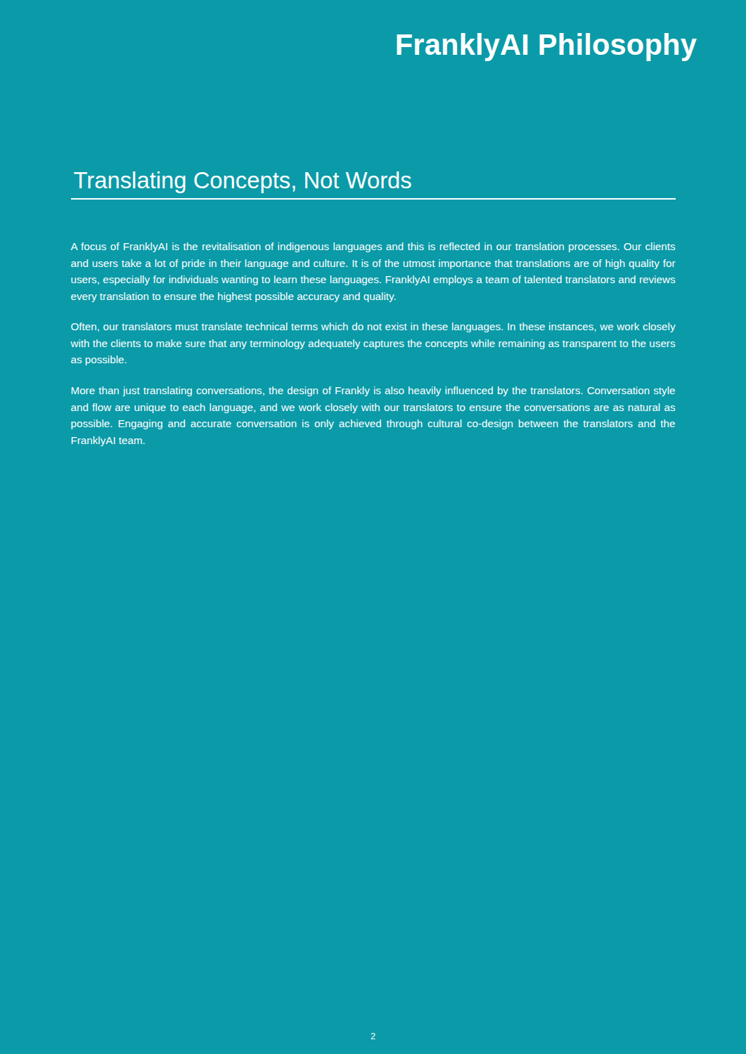FranklyAI Philosophy
Translating Concepts, Not Words
A focus of FranklyAI is the revitalisation of indigenous languages and this is reflected in our translation processes. Our clients and users take a lot of pride in their language and culture. It is of the utmost importance that translations are of high quality for users, especially for individuals wanting to learn these languages. FranklyAI employs a team of talented translators and reviews every translation to ensure the highest possible accuracy and quality.
Often, our translators must translate technical terms which do not exist in these languages. In these instances, we work closely with the clients to make sure that any terminology adequately captures the concepts while remaining as transparent to the users as possible.
More than just translating conversations, the design of Frankly is also heavily influenced by the translators. Conversation style and flow are unique to each language, and we work closely with our translators to ensure the conversations are as natural as possible. Engaging and accurate conversation is only achieved through cultural co-design between the translators and the FranklyAI team.
2